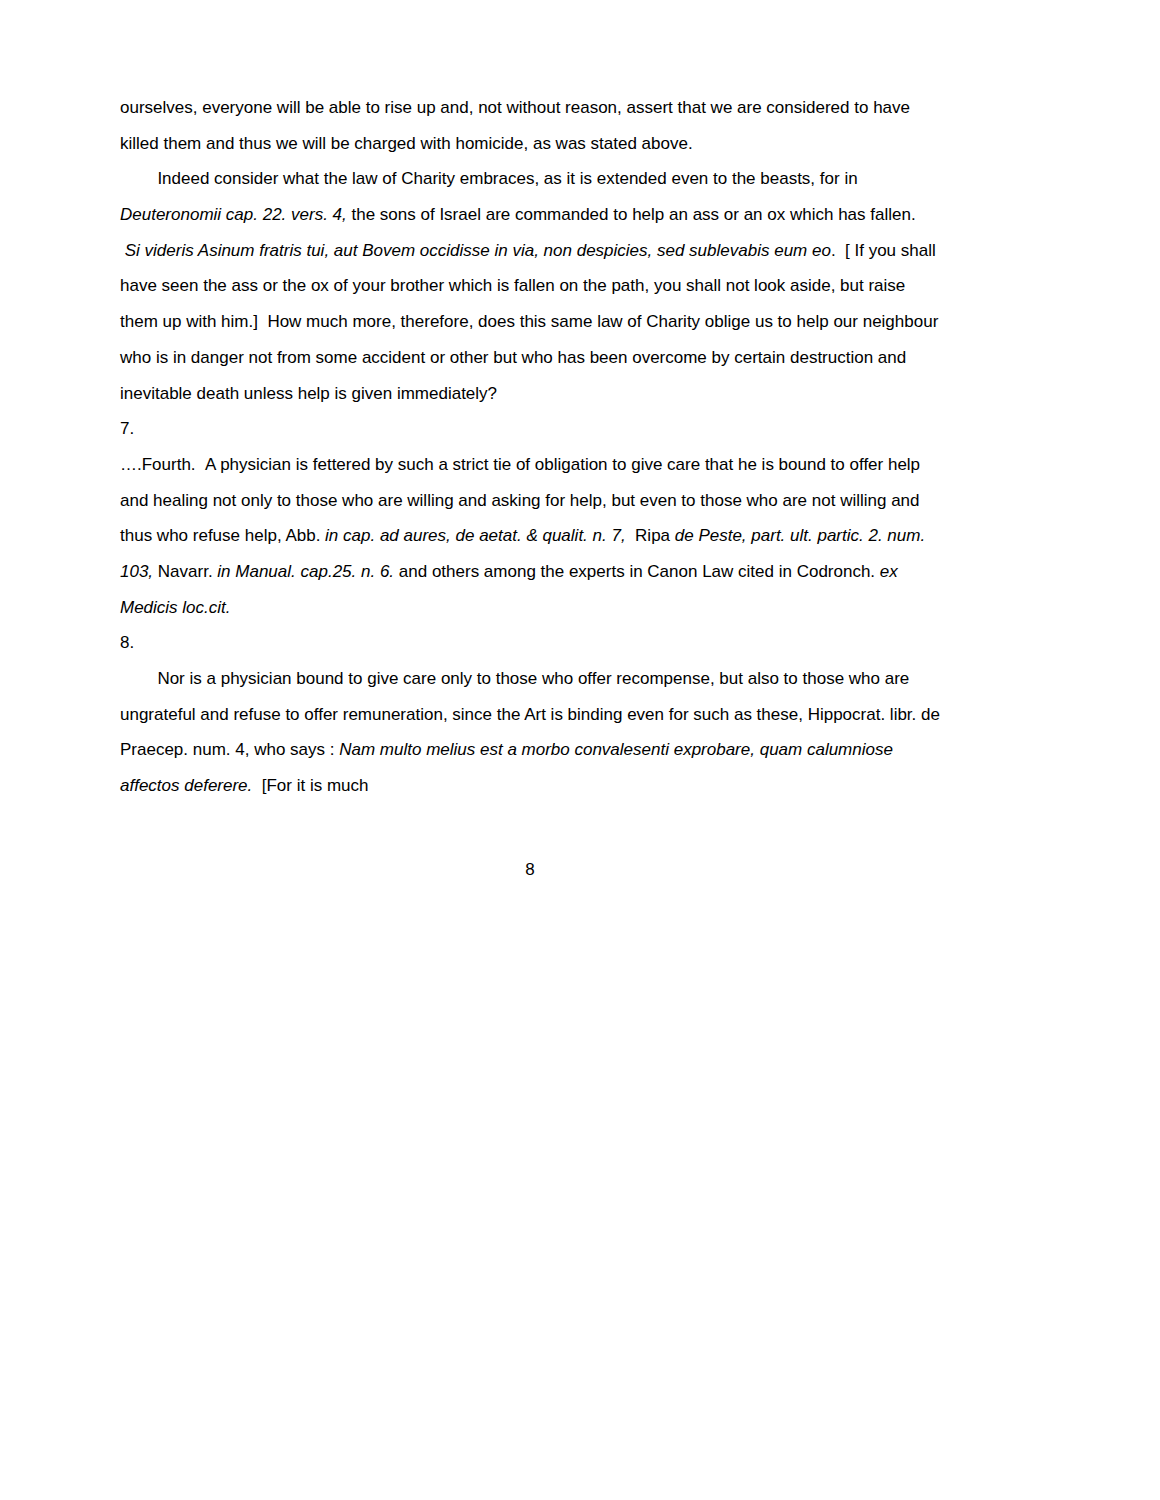ourselves, everyone will be able to rise up and, not without reason, assert that we are considered to have killed them and thus we will be charged with homicide, as was stated above.
Indeed consider what the law of Charity embraces, as it is extended even to the beasts, for in Deuteronomii cap. 22. vers. 4, the sons of Israel are commanded to help an ass or an ox which has fallen. Si videris Asinum fratris tui, aut Bovem occidisse in via, non despicies, sed sublevabis eum eo. [ If you shall have seen the ass or the ox of your brother which is fallen on the path, you shall not look aside, but raise them up with him.] How much more, therefore, does this same law of Charity oblige us to help our neighbour who is in danger not from some accident or other but who has been overcome by certain destruction and inevitable death unless help is given immediately?
7.
….Fourth. A physician is fettered by such a strict tie of obligation to give care that he is bound to offer help and healing not only to those who are willing and asking for help, but even to those who are not willing and thus who refuse help, Abb. in cap. ad aures, de aetat. & qualit. n. 7, Ripa de Peste, part. ult. partic. 2. num. 103, Navarr. in Manual. cap.25. n. 6. and others among the experts in Canon Law cited in Codronch. ex Medicis loc.cit.
8.
Nor is a physician bound to give care only to those who offer recompense, but also to those who are ungrateful and refuse to offer remuneration, since the Art is binding even for such as these, Hippocrat. libr. de Praecep. num. 4, who says : Nam multo melius est a morbo convalesenti exprobare, quam calumniose affectos deferere. [For it is much
8